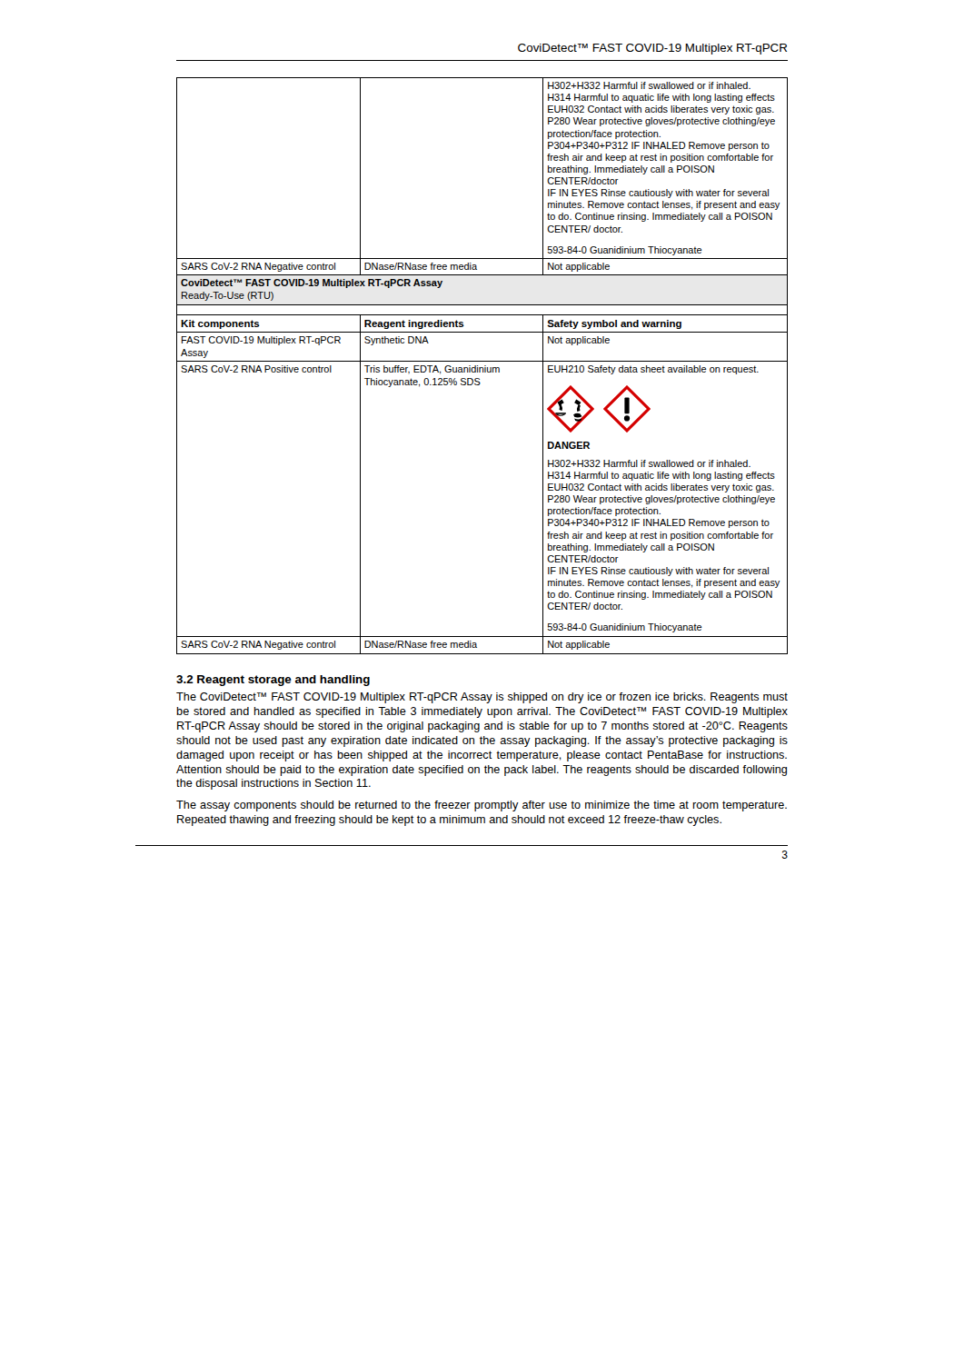CoviDetect™ FAST COVID-19 Multiplex RT-qPCR
| | | H302+H332 Harmful if swallowed or if inhaled. H314 Harmful to aquatic life with long lasting effects EUH032 Contact with acids liberates very toxic gas. P280 Wear protective gloves/protective clothing/eye protection/face protection. P304+P340+P312 IF INHALED Remove person to fresh air and keep at rest in position comfortable for breathing. Immediately call a POISON CENTER/doctor IF IN EYES Rinse cautiously with water for several minutes. Remove contact lenses, if present and easy to do. Continue rinsing. Immediately call a POISON CENTER/ doctor. 593-84-0 Guanidinium Thiocyanate |
| SARS CoV-2 RNA Negative control | DNase/RNase free media | Not applicable |
| CoviDetect™ FAST COVID-19 Multiplex RT-qPCR Assay Ready-To-Use (RTU) |
| Kit components | Reagent ingredients | Safety symbol and warning |
| FAST COVID-19 Multiplex RT-qPCR Assay | Synthetic DNA | Not applicable |
| SARS CoV-2 RNA Positive control | Tris buffer, EDTA, Guanidinium Thiocyanate, 0.125% SDS | EUH210 Safety data sheet available on request. DANGER H302+H332 Harmful if swallowed or if inhaled. H314 Harmful to aquatic life with long lasting effects EUH032 Contact with acids liberates very toxic gas. P280 Wear protective gloves/protective clothing/eye protection/face protection. P304+P340+P312 IF INHALED Remove person to fresh air and keep at rest in position comfortable for breathing. Immediately call a POISON CENTER/doctor IF IN EYES Rinse cautiously with water for several minutes. Remove contact lenses, if present and easy to do. Continue rinsing. Immediately call a POISON CENTER/ doctor. 593-84-0 Guanidinium Thiocyanate |
| SARS CoV-2 RNA Negative control | DNase/RNase free media | Not applicable |
3.2 Reagent storage and handling
The CoviDetect™ FAST COVID-19 Multiplex RT-qPCR Assay is shipped on dry ice or frozen ice bricks. Reagents must be stored and handled as specified in Table 3 immediately upon arrival. The CoviDetect™ FAST COVID-19 Multiplex RT-qPCR Assay should be stored in the original packaging and is stable for up to 7 months stored at -20°C. Reagents should not be used past any expiration date indicated on the assay packaging. If the assay’s protective packaging is damaged upon receipt or has been shipped at the incorrect temperature, please contact PentaBase for instructions. Attention should be paid to the expiration date specified on the pack label. The reagents should be discarded following the disposal instructions in Section 11.
The assay components should be returned to the freezer promptly after use to minimize the time at room temperature. Repeated thawing and freezing should be kept to a minimum and should not exceed 12 freeze-thaw cycles.
3